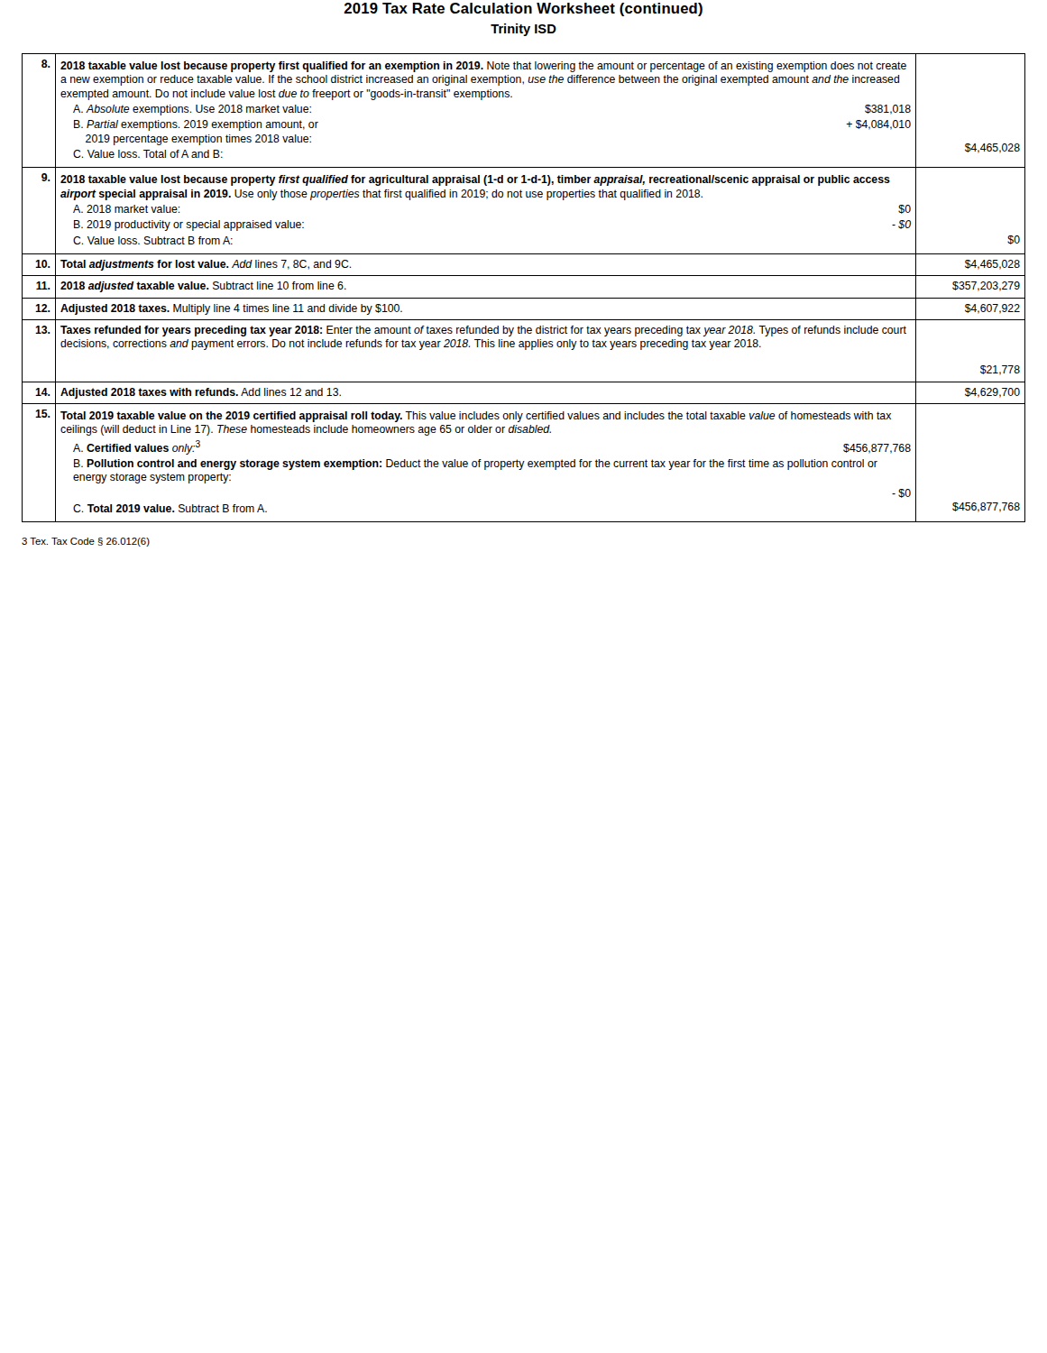2019 Tax Rate Calculation Worksheet (continued)
Trinity ISD
| 8. | 2018 taxable value lost because property first qualified for an exemption in 2019. Note that lowering the amount or percentage of an existing exemption does not create a new exemption or reduce taxable value. If the school district increased an original exemption, use the difference between the original exempted amount and the increased exempted amount. Do not include value lost due to freeport or "goods-in-transit" exemptions. A. Absolute exemptions. Use 2018 market value: $381,018 B. Partial exemptions. 2019 exemption amount, or 2019 percentage exemption times 2018 value: + $4,084,010 C. Value loss. Total of A and B: | $4,465,028 |
| 9. | 2018 taxable value lost because property first qualified for agricultural appraisal (1-d or 1-d-1), timber appraisal, recreational/scenic appraisal or public access airport special appraisal in 2019. Use only those properties that first qualified in 2019; do not use properties that qualified in 2018. A. 2018 market value: $0 B. 2019 productivity or special appraised value: - $0 C. Value loss. Subtract B from A: | $0 |
| 10. | Total adjustments for lost value. Add lines 7, 8C, and 9C. | $4,465,028 |
| 11. | 2018 adjusted taxable value. Subtract line 10 from line 6. | $357,203,279 |
| 12. | Adjusted 2018 taxes. Multiply line 4 times line 11 and divide by $100. | $4,607,922 |
| 13. | Taxes refunded for years preceding tax year 2018: Enter the amount of taxes refunded by the district for tax years preceding tax year 2018. Types of refunds include court decisions, corrections and payment errors. Do not include refunds for tax year 2018. This line applies only to tax years preceding tax year 2018. | $21,778 |
| 14. | Adjusted 2018 taxes with refunds. Add lines 12 and 13. | $4,629,700 |
| 15. | Total 2019 taxable value on the 2019 certified appraisal roll today. This value includes only certified values and includes the total taxable value of homesteads with tax ceilings (will deduct in Line 17). These homesteads include homeowners age 65 or older or disabled. A. Certified values only: 3 $456,877,768 B. Pollution control and energy storage system exemption: Deduct the value of property exempted for the current tax year for the first time as pollution control or energy storage system property: - $0 C. Total 2019 value. Subtract B from A. | $456,877,768 |
3 Tex. Tax Code § 26.012(6)